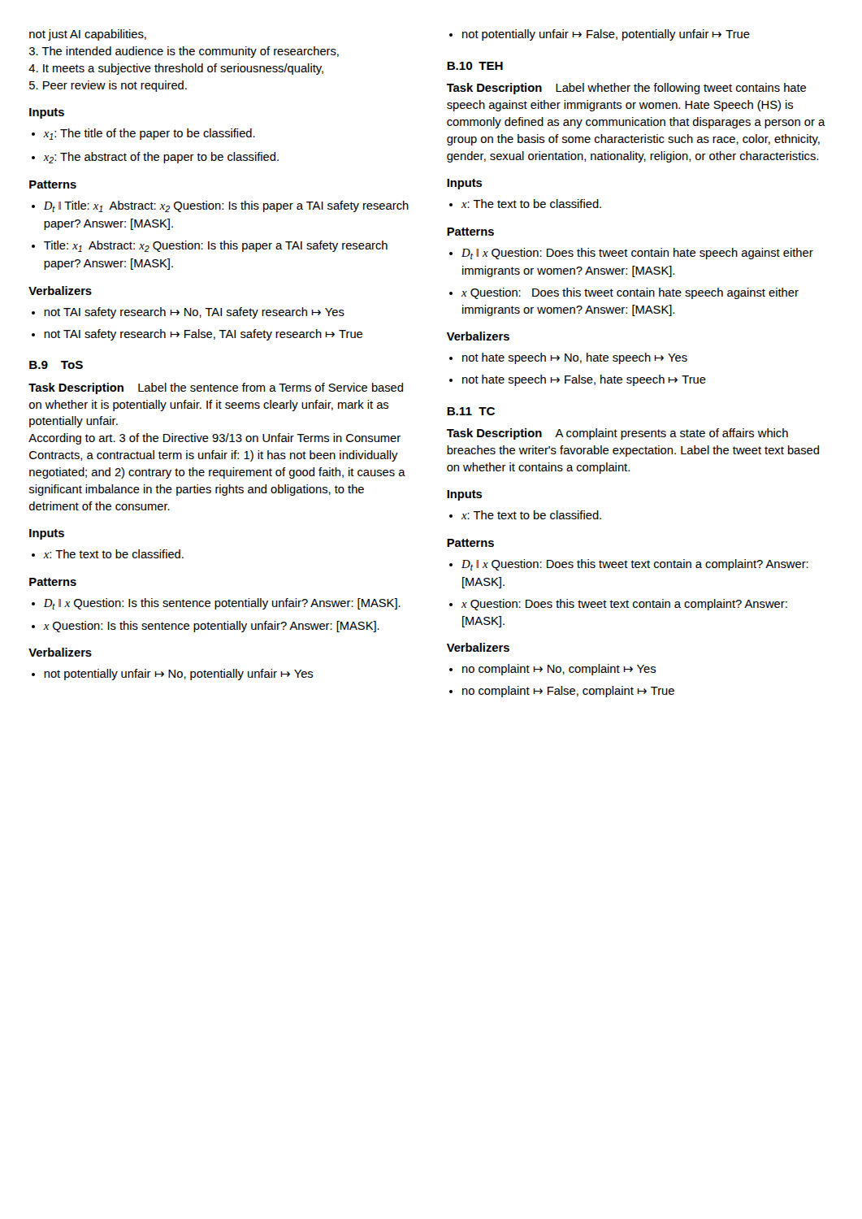not just AI capabilities,
3. The intended audience is the community of researchers,
4. It meets a subjective threshold of seriousness/quality,
5. Peer review is not required.
Inputs
x 1: The title of the paper to be classified.
x 2: The abstract of the paper to be classified.
Patterns
Dt ‖ Title: x 1 Abstract: x 2 Question: Is this paper a TAI safety research paper? Answer: [MASK].
Title: x 1 Abstract: x 2 Question: Is this paper a TAI safety research paper? Answer: [MASK].
Verbalizers
not TAI safety research ↦ No, TAI safety research ↦ Yes
not TAI safety research ↦ False, TAI safety research ↦ True
B.9 ToS
Task Description Label the sentence from a Terms of Service based on whether it is potentially unfair. If it seems clearly unfair, mark it as potentially unfair.
According to art. 3 of the Directive 93/13 on Unfair Terms in Consumer Contracts, a contractual term is unfair if: 1) it has not been individually negotiated; and 2) contrary to the requirement of good faith, it causes a significant imbalance in the parties rights and obligations, to the detriment of the consumer.
Inputs
x: The text to be classified.
Patterns
Dt ‖ x Question: Is this sentence potentially unfair? Answer: [MASK].
x Question: Is this sentence potentially unfair? Answer: [MASK].
Verbalizers
not potentially unfair ↦ No, potentially unfair ↦ Yes
not potentially unfair ↦ False, potentially unfair ↦ True
B.10 TEH
Task Description Label whether the following tweet contains hate speech against either immigrants or women. Hate Speech (HS) is commonly defined as any communication that disparages a person or a group on the basis of some characteristic such as race, color, ethnicity, gender, sexual orientation, nationality, religion, or other characteristics.
Inputs
x: The text to be classified.
Patterns
Dt ‖ x Question: Does this tweet contain hate speech against either immigrants or women? Answer: [MASK].
x Question: Does this tweet contain hate speech against either immigrants or women? Answer: [MASK].
Verbalizers
not hate speech ↦ No, hate speech ↦ Yes
not hate speech ↦ False, hate speech ↦ True
B.11 TC
Task Description A complaint presents a state of affairs which breaches the writer's favorable expectation. Label the tweet text based on whether it contains a complaint.
Inputs
x: The text to be classified.
Patterns
Dt ‖ x Question: Does this tweet text contain a complaint? Answer: [MASK].
x Question: Does this tweet text contain a complaint? Answer: [MASK].
Verbalizers
no complaint ↦ No, complaint ↦ Yes
no complaint ↦ False, complaint ↦ True